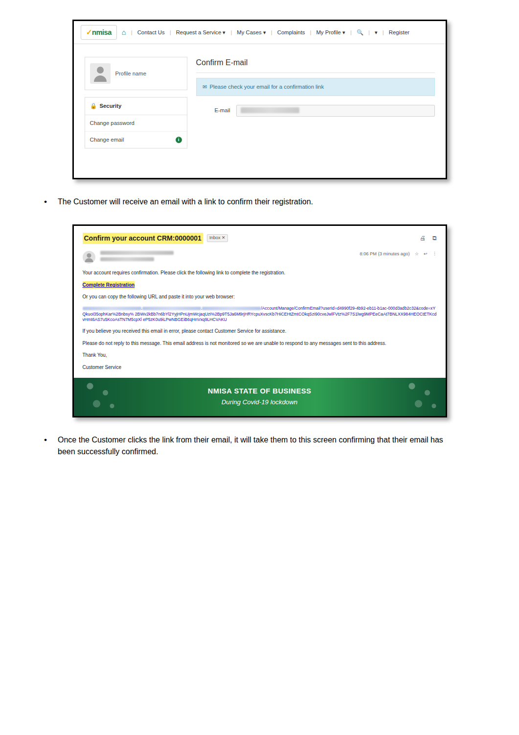✓nmisa ⌂ |Contact Us |Request a Service ▾ |My Cases ▾ |Complaints |My Profile ▾ |🔍 |▾ |Register
Profile name
🔒Security
Change password
Change email i
Confirm E-mail
✉Please check your email for a confirmation link
E-mail
The Customer will receive an email with a link to confirm their registration.
Confirm your account CRM:0000001 Inbox ✕ 🖨⧉
8:06 PM (3 minutes ago) ☆ ↩ ⋮
Your account requires confirmation. Please click the following link to complete the registration.
Complete Registration
Or you can copy the following URL and paste it into your web browser:
. . /Account/Manage/ConfirmEmail?userId=d4990f29-4b92-eb11-b1ac-000d3adb2c32&code=xYQkuoI35ophKar%2Bnbsy% 2BWv2kBb7n6bYl2YyjHPnUjmWcjaqUzi%2Bp9T5Ja6M9rjHRYcpuXvscKb7HiCEHtZmtCOkqSzi90cveJwlFVtz%2F7S1lwg9MPEeCaAt7BNLXX984HEOCtETKcdvHmt6AS7u5KcoAsTN7M5cpXl eP5zK0u9iLPwNBGEiB6qHnVxq9LHCVAKU
If you believe you received this email in error, please contact Customer Service for assistance.
Please do not reply to this message. This email address is not monitored so we are unable to respond to any messages sent to this address.
Thank You,
Customer Service
NMISA STATE OF BUSINESS
During Covid-19 lockdown
Once the Customer clicks the link from their email, it will take them to this screen confirming that their email has been successfully confirmed.